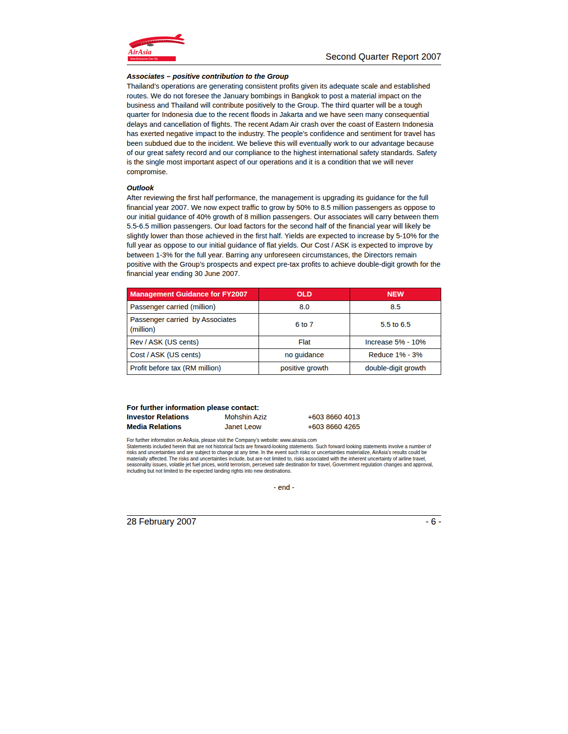AirAsia Now Everyone Can Fly
Second Quarter Report 2007
Associates – positive contribution to the Group
Thailand’s operations are generating consistent profits given its adequate scale and established routes. We do not foresee the January bombings in Bangkok to post a material impact on the business and Thailand will contribute positively to the Group. The third quarter will be a tough quarter for Indonesia due to the recent floods in Jakarta and we have seen many consequential delays and cancellation of flights. The recent Adam Air crash over the coast of Eastern Indonesia has exerted negative impact to the industry. The people’s confidence and sentiment for travel has been subdued due to the incident. We believe this will eventually work to our advantage because of our great safety record and our compliance to the highest international safety standards. Safety is the single most important aspect of our operations and it is a condition that we will never compromise.
Outlook
After reviewing the first half performance, the management is upgrading its guidance for the full financial year 2007. We now expect traffic to grow by 50% to 8.5 million passengers as oppose to our initial guidance of 40% growth of 8 million passengers. Our associates will carry between them 5.5-6.5 million passengers. Our load factors for the second half of the financial year will likely be slightly lower than those achieved in the first half. Yields are expected to increase by 5-10% for the full year as oppose to our initial guidance of flat yields. Our Cost / ASK is expected to improve by between 1-3% for the full year. Barring any unforeseen circumstances, the Directors remain positive with the Group’s prospects and expect pre-tax profits to achieve double-digit growth for the financial year ending 30 June 2007.
| Management Guidance for FY2007 | OLD | NEW |
| --- | --- | --- |
| Passenger carried (million) | 8.0 | 8.5 |
| Passenger carried by Associates (million) | 6 to 7 | 5.5 to 6.5 |
| Rev / ASK (US cents) | Flat | Increase 5% - 10% |
| Cost / ASK (US cents) | no guidance | Reduce 1% - 3% |
| Profit before tax (RM million) | positive growth | double-digit growth |
For further information please contact:
Investor Relations
Mohshin Aziz
+603 8660 4013
Media Relations
Janet Leow
+603 8660 4265
For further information on AirAsia, please visit the Company’s website: www.airasia.com
Statements included herein that are not historical facts are forward-looking statements. Such forward looking statements involve a number of risks and uncertainties and are subject to change at any time. In the event such risks or uncertainties materialize, AirAsia’s results could be materially affected. The risks and uncertainties include, but are not limited to, risks associated with the inherent uncertainty of airline travel, seasonality issues, volatile jet fuel prices, world terrorism, perceived safe destination for travel, Government regulation changes and approval, including but not limited to the expected landing rights into new destinations.
- end -
28 February 2007
- 6 -